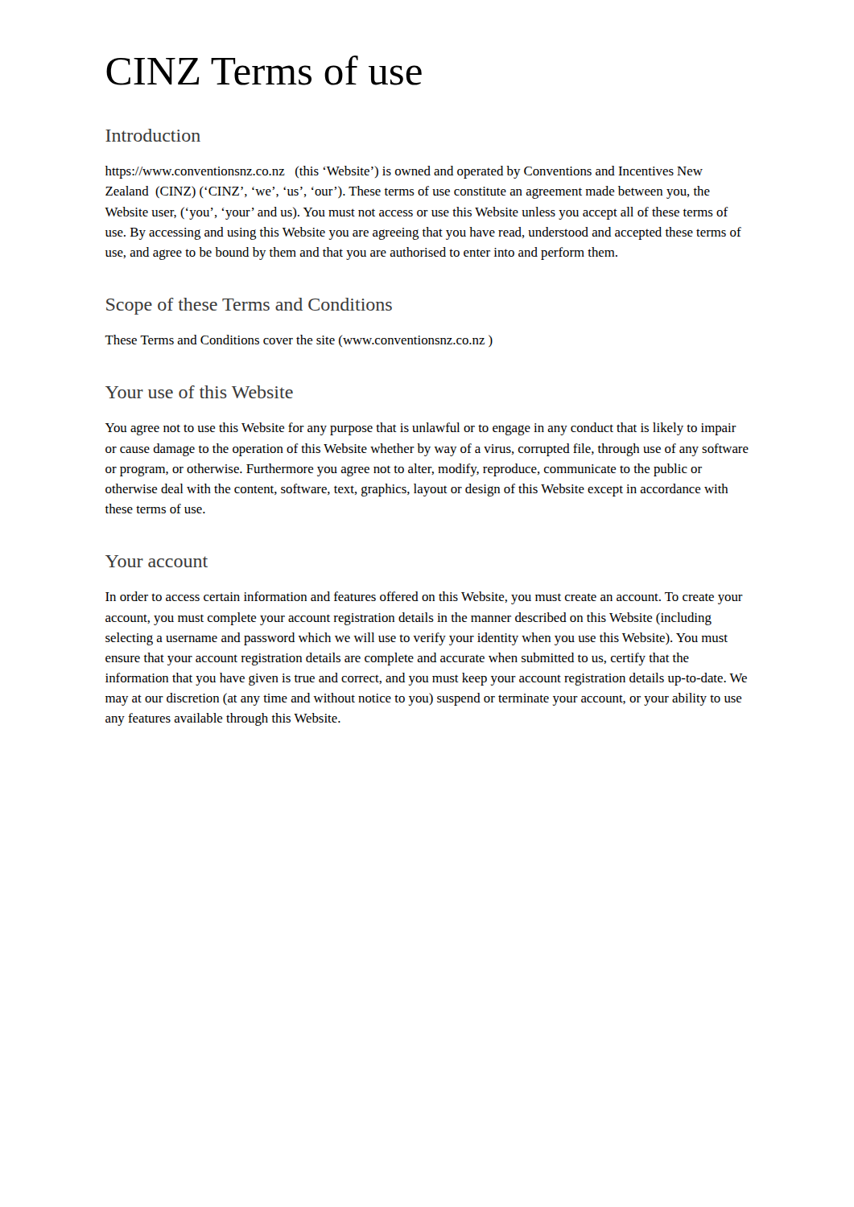CINZ Terms of use
Introduction
https://www.conventionsnz.co.nz (this ‘Website’) is owned and operated by Conventions and Incentives New Zealand (CINZ) (‘CINZ’, ‘we’, ‘us’, ‘our’). These terms of use constitute an agreement made between you, the Website user, (‘you’, ‘your’ and us). You must not access or use this Website unless you accept all of these terms of use. By accessing and using this Website you are agreeing that you have read, understood and accepted these terms of use, and agree to be bound by them and that you are authorised to enter into and perform them.
Scope of these Terms and Conditions
These Terms and Conditions cover the site (www.conventionsnz.co.nz )
Your use of this Website
You agree not to use this Website for any purpose that is unlawful or to engage in any conduct that is likely to impair or cause damage to the operation of this Website whether by way of a virus, corrupted file, through use of any software or program, or otherwise. Furthermore you agree not to alter, modify, reproduce, communicate to the public or otherwise deal with the content, software, text, graphics, layout or design of this Website except in accordance with these terms of use.
Your account
In order to access certain information and features offered on this Website, you must create an account. To create your account, you must complete your account registration details in the manner described on this Website (including selecting a username and password which we will use to verify your identity when you use this Website). You must ensure that your account registration details are complete and accurate when submitted to us, certify that the information that you have given is true and correct, and you must keep your account registration details up-to-date. We may at our discretion (at any time and without notice to you) suspend or terminate your account, or your ability to use any features available through this Website.